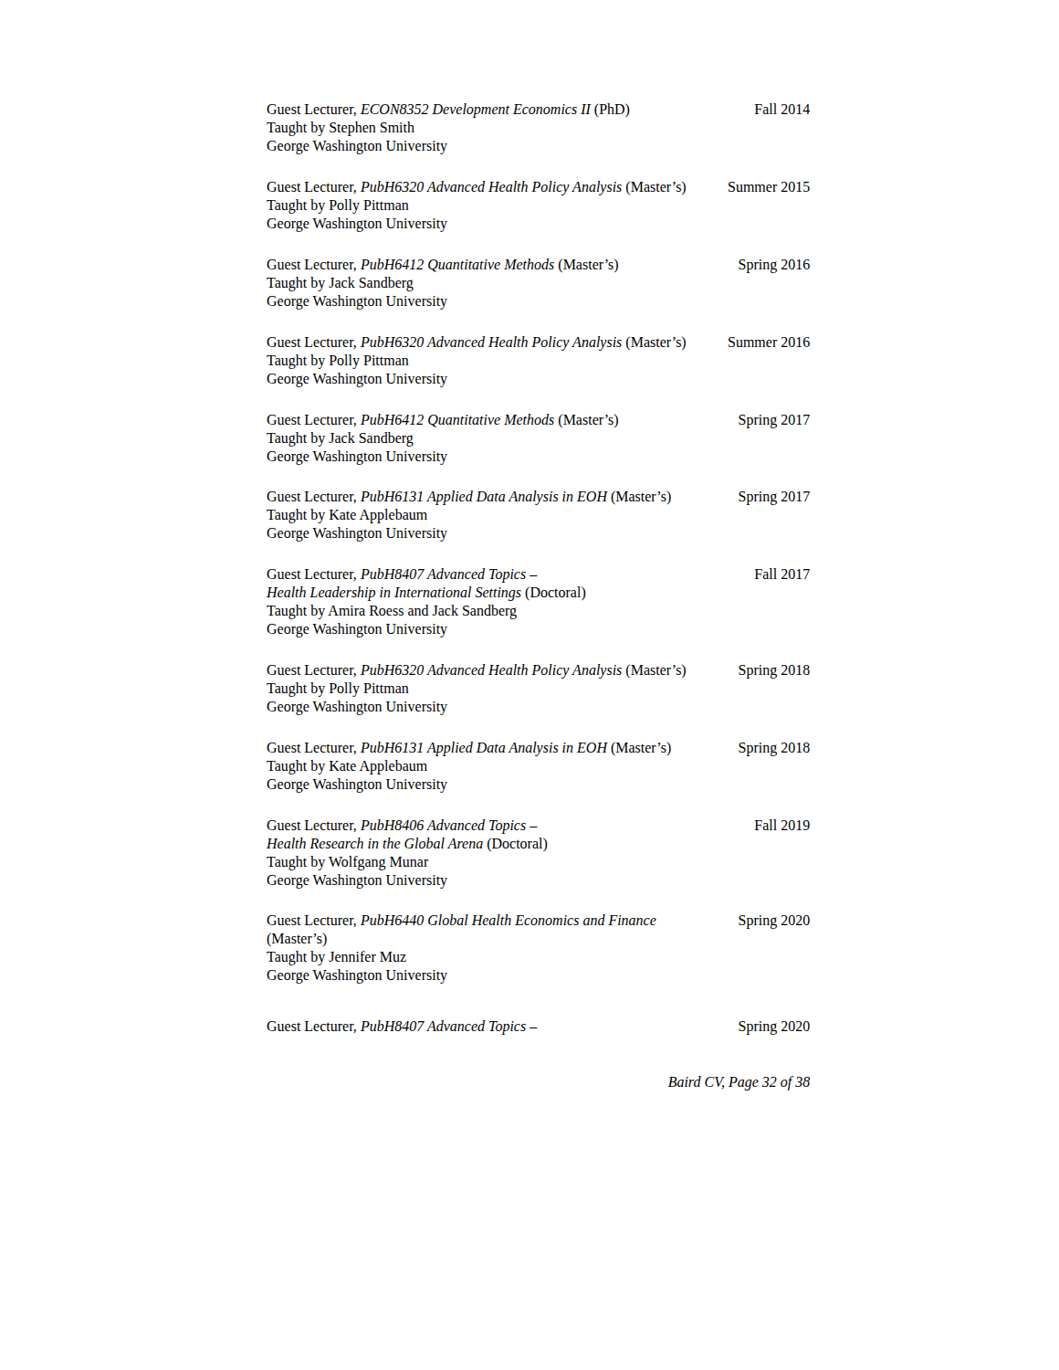Guest Lecturer, ECON8352 Development Economics II (PhD)
Taught by Stephen Smith
George Washington University
Fall 2014
Guest Lecturer, PubH6320 Advanced Health Policy Analysis (Master’s)
Taught by Polly Pittman
George Washington University
Summer 2015
Guest Lecturer, PubH6412 Quantitative Methods (Master’s)
Taught by Jack Sandberg
George Washington University
Spring 2016
Guest Lecturer, PubH6320 Advanced Health Policy Analysis (Master’s)
Taught by Polly Pittman
George Washington University
Summer 2016
Guest Lecturer, PubH6412 Quantitative Methods (Master’s)
Taught by Jack Sandberg
George Washington University
Spring 2017
Guest Lecturer, PubH6131 Applied Data Analysis in EOH (Master’s)
Taught by Kate Applebaum
George Washington University
Spring 2017
Guest Lecturer, PubH8407 Advanced Topics –
Health Leadership in International Settings (Doctoral)
Taught by Amira Roess and Jack Sandberg
George Washington University
Fall 2017
Guest Lecturer, PubH6320 Advanced Health Policy Analysis (Master’s)
Taught by Polly Pittman
George Washington University
Spring 2018
Guest Lecturer, PubH6131 Applied Data Analysis in EOH (Master’s)
Taught by Kate Applebaum
George Washington University
Spring 2018
Guest Lecturer, PubH8406 Advanced Topics –
Health Research in the Global Arena (Doctoral)
Taught by Wolfgang Munar
George Washington University
Fall 2019
Guest Lecturer, PubH6440 Global Health Economics and Finance (Master’s)
Taught by Jennifer Muz
George Washington University
Spring 2020
Guest Lecturer, PubH8407 Advanced Topics –
Spring 2020
Baird CV, Page 32 of 38